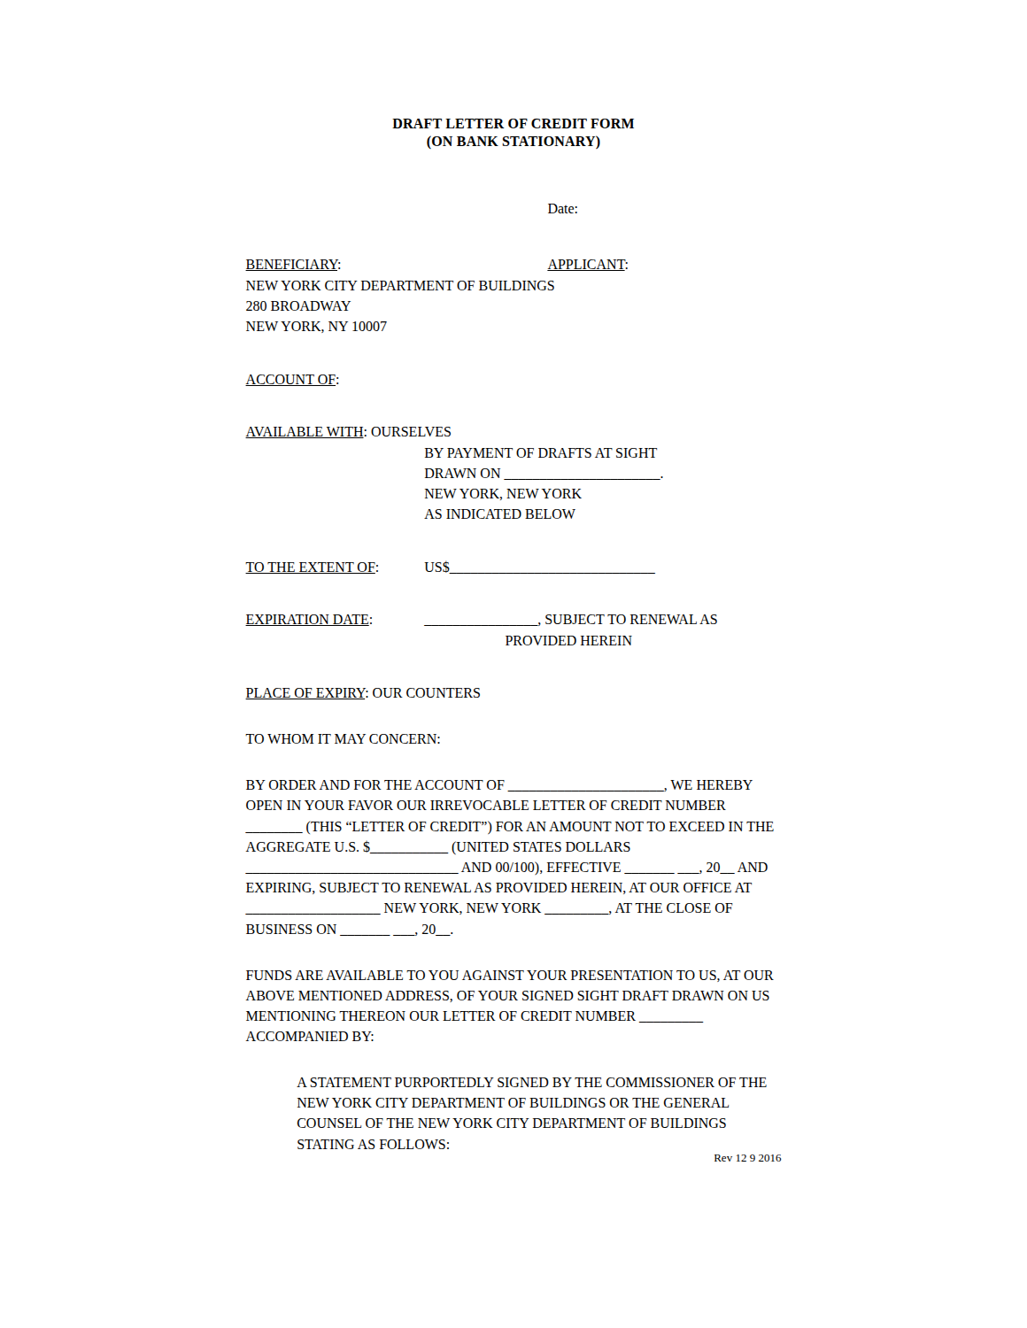DRAFT LETTER OF CREDIT FORM (ON BANK STATIONARY)
Date:
BENEFICIARY:
NEW YORK CITY DEPARTMENT OF BUILDINGS
280 BROADWAY
NEW YORK, NY 10007
APPLICANT:
ACCOUNT OF:
AVAILABLE WITH: OURSELVES
BY PAYMENT OF DRAFTS AT SIGHT
DRAWN ON ______________________.
NEW YORK, NEW YORK
AS INDICATED BELOW
TO THE EXTENT OF: US$_____________________________
EXPIRATION DATE:________________, SUBJECT TO RENEWAL AS
PROVIDED HEREIN
PLACE OF EXPIRY: OUR COUNTERS
TO WHOM IT MAY CONCERN:
BY ORDER AND FOR THE ACCOUNT OF ______________________, WE HEREBY OPEN IN YOUR FAVOR OUR IRREVOCABLE LETTER OF CREDIT NUMBER ________ (THIS “LETTER OF CREDIT”) FOR AN AMOUNT NOT TO EXCEED IN THE AGGREGATE U.S. $___________ (UNITED STATES DOLLARS ______________________________ AND 00/100), EFFECTIVE _______ ___, 20__ AND EXPIRING, SUBJECT TO RENEWAL AS PROVIDED HEREIN, AT OUR OFFICE AT ___________________ NEW YORK, NEW YORK _________, AT THE CLOSE OF BUSINESS ON _______ ___, 20__.
FUNDS ARE AVAILABLE TO YOU AGAINST YOUR PRESENTATION TO US, AT OUR ABOVE MENTIONED ADDRESS, OF YOUR SIGNED SIGHT DRAFT DRAWN ON US MENTIONING THEREON OUR LETTER OF CREDIT NUMBER _________ ACCOMPANIED BY:
A STATEMENT PURPORTEDLY SIGNED BY THE COMMISSIONER OF THE NEW YORK CITY DEPARTMENT OF BUILDINGS OR THE GENERAL COUNSEL OF THE NEW YORK CITY DEPARTMENT OF BUILDINGS STATING AS FOLLOWS:
Rev 12 9 2016